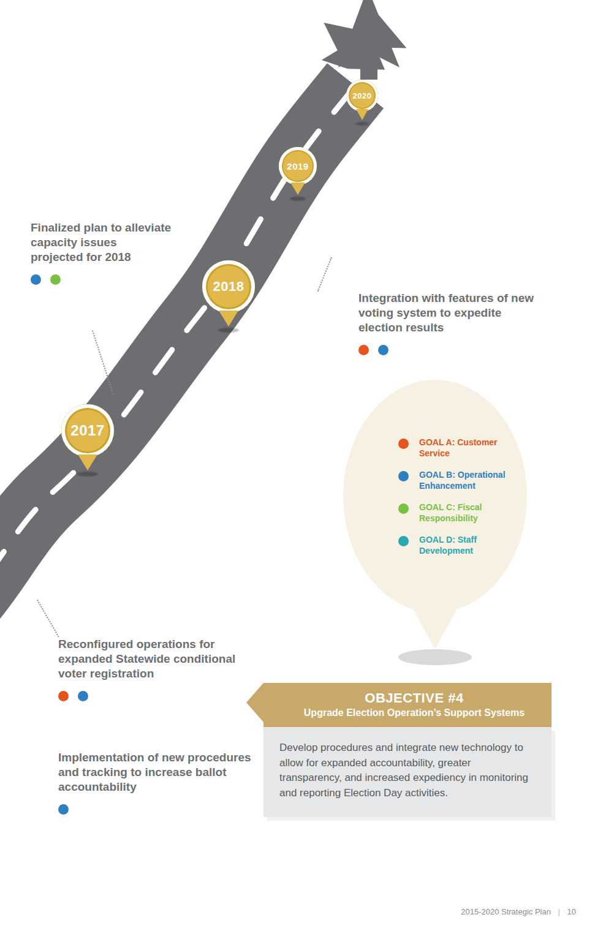2020
2019
2018
2017
Finalized plan to alleviate capacity issues projected for 2018
Integration with features of new voting system to expedite election results
Reconfigured operations for expanded Statewide conditional voter registration
Implementation of new procedures and tracking to increase ballot accountability
GOAL A: Customer Service
GOAL B: Operational Enhancement
GOAL C: Fiscal Responsibility
GOAL D: Staff Development
OBJECTIVE #4 Upgrade Election Operation’s Support Systems
Develop procedures and integrate new technology to allow for expanded accountability, greater transparency, and increased expediency in monitoring and reporting Election Day activities.
2015-2020 Strategic Plan | 10